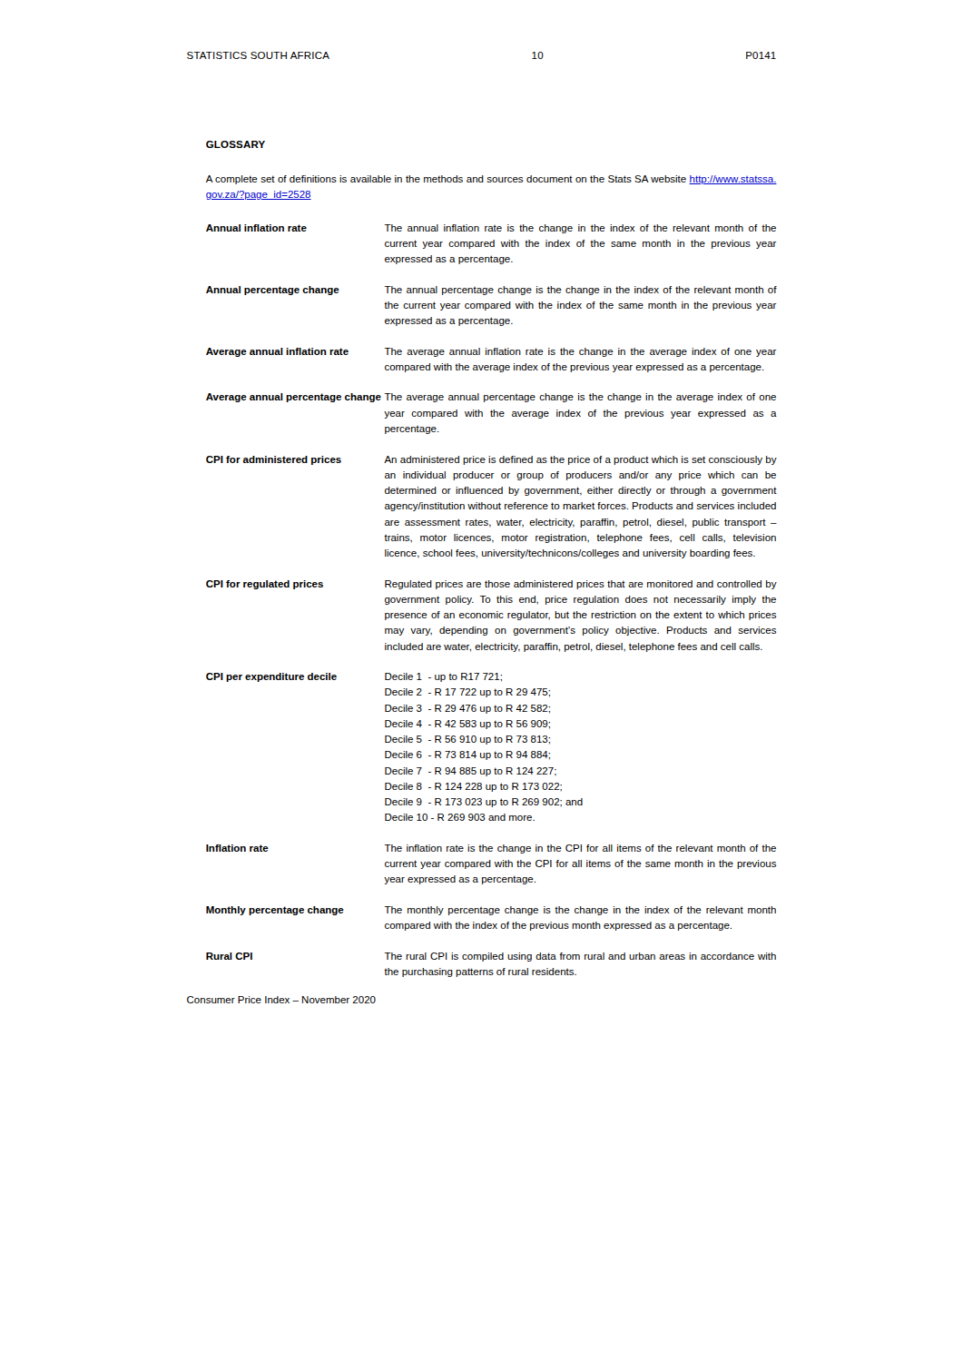STATISTICS SOUTH AFRICA
10
P0141
GLOSSARY
A complete set of definitions is available in the methods and sources document on the Stats SA website http://www.statssa.gov.za/?page_id=2528
| Annual inflation rate | The annual inflation rate is the change in the index of the relevant month of the current year compared with the index of the same month in the previous year expressed as a percentage. |
| Annual percentage change | The annual percentage change is the change in the index of the relevant month of the current year compared with the index of the same month in the previous year expressed as a percentage. |
| Average annual inflation rate | The average annual inflation rate is the change in the average index of one year compared with the average index of the previous year expressed as a percentage. |
| Average annual percentage change | The average annual percentage change is the change in the average index of one year compared with the average index of the previous year expressed as a percentage. |
| CPI for administered prices | An administered price is defined as the price of a product which is set consciously by an individual producer or group of producers and/or any price which can be determined or influenced by government, either directly or through a government agency/institution without reference to market forces. Products and services included are assessment rates, water, electricity, paraffin, petrol, diesel, public transport – trains, motor licences, motor registration, telephone fees, cell calls, television licence, school fees, university/technicons/colleges and university boarding fees. |
| CPI for regulated prices | Regulated prices are those administered prices that are monitored and controlled by government policy. To this end, price regulation does not necessarily imply the presence of an economic regulator, but the restriction on the extent to which prices may vary, depending on government’s policy objective. Products and services included are water, electricity, paraffin, petrol, diesel, telephone fees and cell calls. |
| CPI per expenditure decile | Decile 1 - up to R17 721; Decile 2 - R 17 722 up to R 29 475; Decile 3 - R 29 476 up to R 42 582; Decile 4 - R 42 583 up to R 56 909; Decile 5 - R 56 910 up to R 73 813; Decile 6 - R 73 814 up to R 94 884; Decile 7 - R 94 885 up to R 124 227; Decile 8 - R 124 228 up to R 173 022; Decile 9 - R 173 023 up to R 269 902; and Decile 10 - R 269 903 and more. |
| Inflation rate | The inflation rate is the change in the CPI for all items of the relevant month of the current year compared with the CPI for all items of the same month in the previous year expressed as a percentage. |
| Monthly percentage change | The monthly percentage change is the change in the index of the relevant month compared with the index of the previous month expressed as a percentage. |
| Rural CPI | The rural CPI is compiled using data from rural and urban areas in accordance with the purchasing patterns of rural residents. |
Consumer Price Index – November 2020